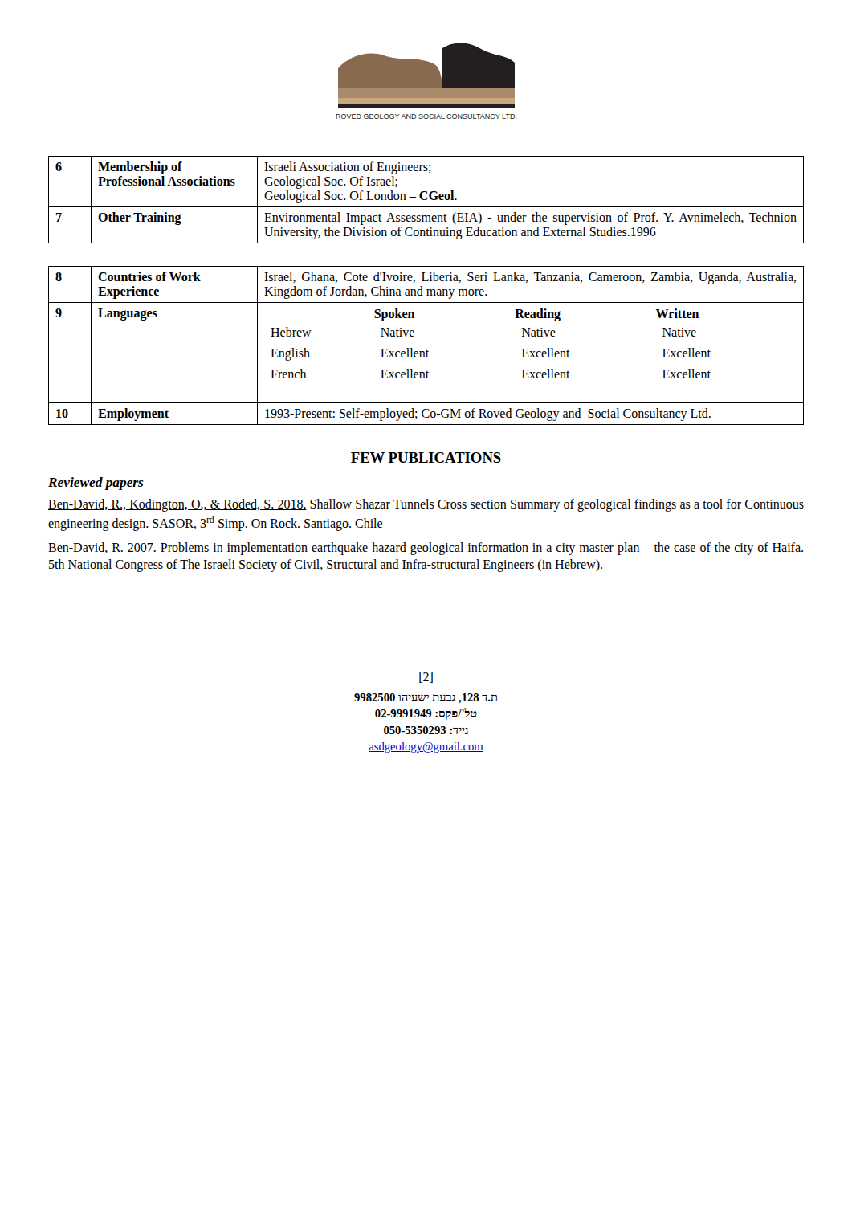ROVED GEOLOGY AND SOCIAL CONSULTANCY LTD.
| 6 | Membership of Professional Associations | Israeli Association of Engineers; Geological Soc. Of Israel; Geological Soc. Of London – CGeol . |
| 7 | Other Training | Environmental Impact Assessment (EIA) - under the supervision of Prof. Y. Avnimelech, Technion University, the Division of Continuing Education and External Studies.1996 |
| 8 | Countries of Work Experience | Israel, Ghana, Cote d'Ivoire, Liberia, Seri Lanka, Tanzania, Cameroon, Zambia, Uganda, Australia, Kingdom of Jordan, China and many more. |
| 9 | Languages | / / Spoken / Reading / Written / / --- / --- / --- / --- / / Hebrew / Native / Native / Native / / English / Excellent / Excellent / Excellent / / French / Excellent / Excellent / Excellent / |
| 10 | Employment | 1993-Present: Self-employed; Co-GM of Roved Geology and Social Consultancy Ltd. |
FEW PUBLICATIONS
Reviewed papers
Ben-David, R., Kodington, O., & Roded, S. 2018. Shallow Shazar Tunnels Cross section Summary of geological findings as a tool for Continuous engineering design. SASOR, 3rd Simp. On Rock. Santiago. Chile
Ben-David, R. 2007. Problems in implementation earthquake hazard geological information in a city master plan – the case of the city of Haifa. 5th National Congress of The Israeli Society of Civil, Structural and Infra-structural Engineers (in Hebrew).
[2]
ת.ד 128, גבעת ישעיהו 9982500
טל'/פקס: 02-9991949
נייד: 050-5350293
asdgeology@gmail.com